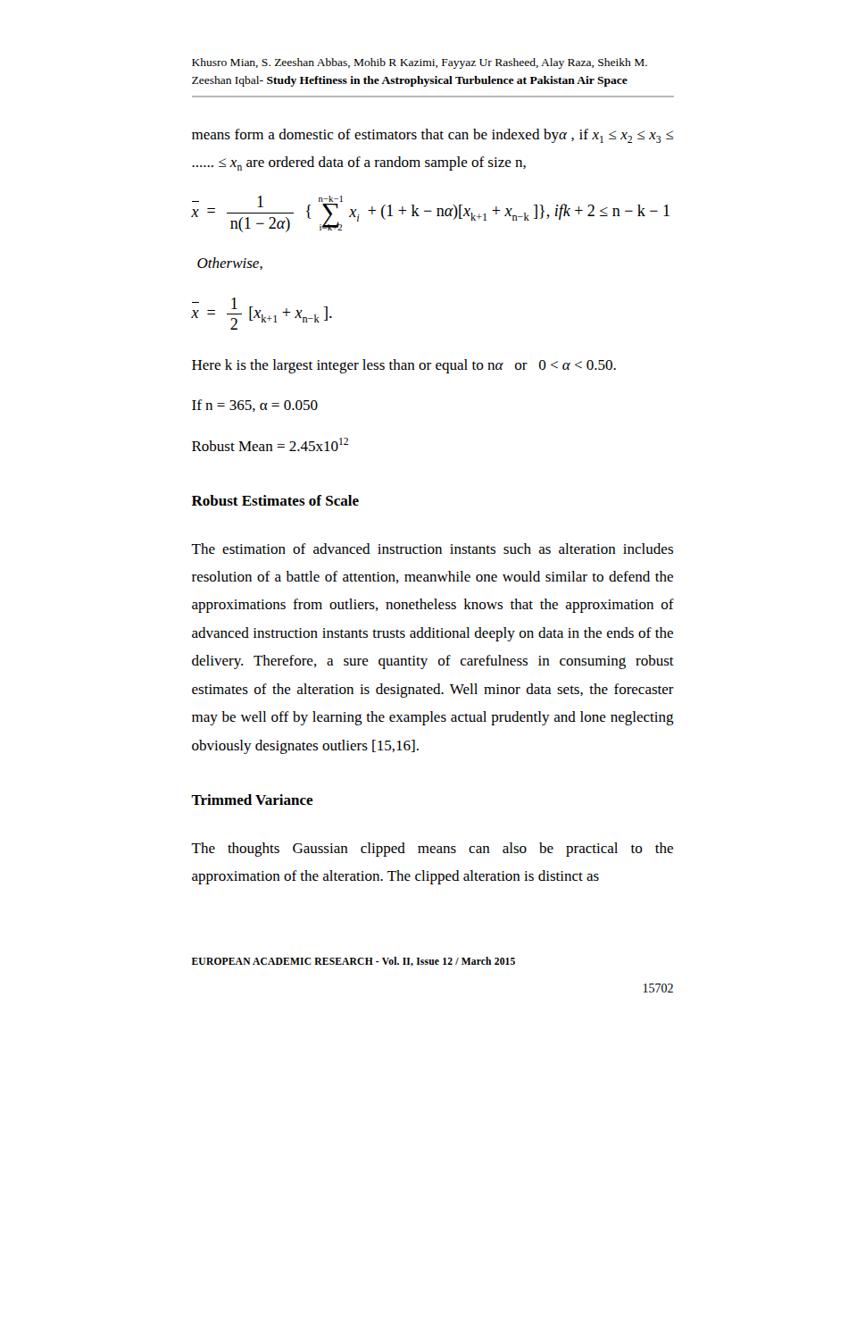Khusro Mian, S. Zeeshan Abbas, Mohib R Kazimi, Fayyaz Ur Rasheed, Alay Raza, Sheikh M. Zeeshan Iqbal- Study Heftiness in the Astrophysical Turbulence at Pakistan Air Space
means form a domestic of estimators that can be indexed byα , if x1 ≤ x2 ≤ x3 ≤ ...... ≤ xn are ordered data of a random sample of size n,
x = 1 n(1 − 2α) { n−k−1 ∑ i=k+2 xi + (1 + k − nα)[xk+1 + xn−k ]}, ifk + 2 ≤ n − k − 1
Otherwise,
x = 12 [xk+1 + xn−k ].
Here k is the largest integer less than or equal to nα or 0 < α < 0.50.
If n = 365, α = 0.050
Robust Mean = 2.45x1012
Robust Estimates of Scale
The estimation of advanced instruction instants such as alteration includes resolution of a battle of attention, meanwhile one would similar to defend the approximations from outliers, nonetheless knows that the approximation of advanced instruction instants trusts additional deeply on data in the ends of the delivery. Therefore, a sure quantity of carefulness in consuming robust estimates of the alteration is designated. Well minor data sets, the forecaster may be well off by learning the examples actual prudently and lone neglecting obviously designates outliers [15,16].
Trimmed Variance
The thoughts Gaussian clipped means can also be practical to the approximation of the alteration. The clipped alteration is distinct as
EUROPEAN ACADEMIC RESEARCH - Vol. II, Issue 12 / March 2015
15702